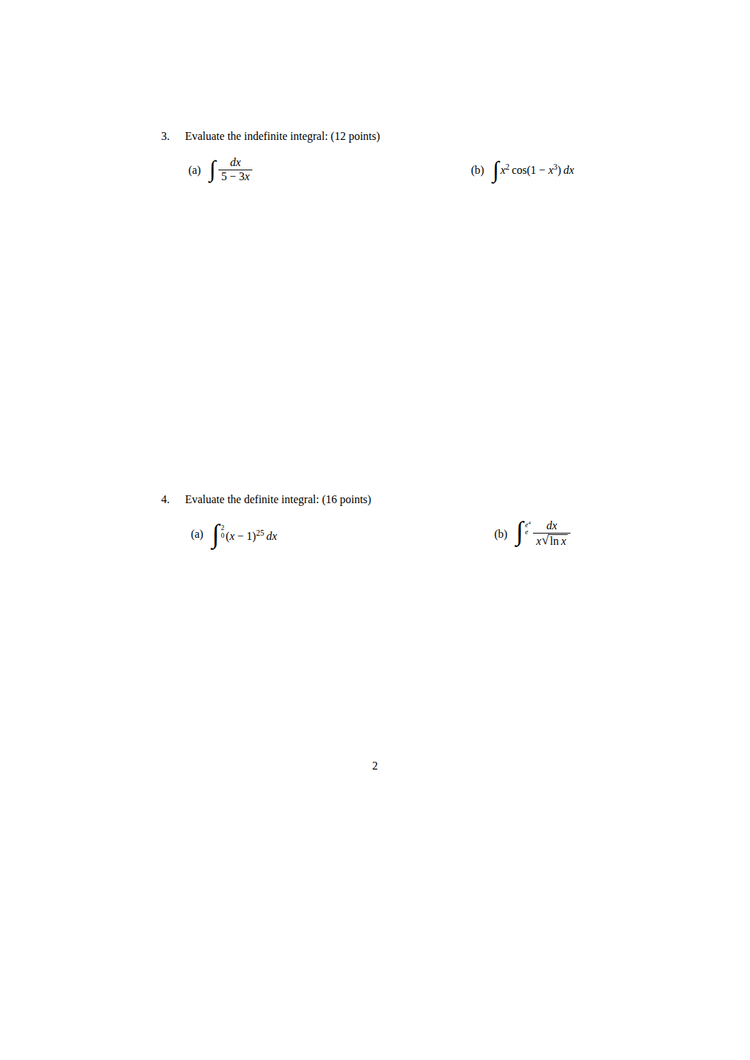3.
Evaluate the indefinite integral: (12 points)
(a) ∫dx 5 − 3x
(b) ∫x2 cos(1 − x3) dx
4.
Evaluate the definite integral: (16 points)
(a) ∫20 (x − 1)25 dx
(b) ∫e4 e dx xln x
2